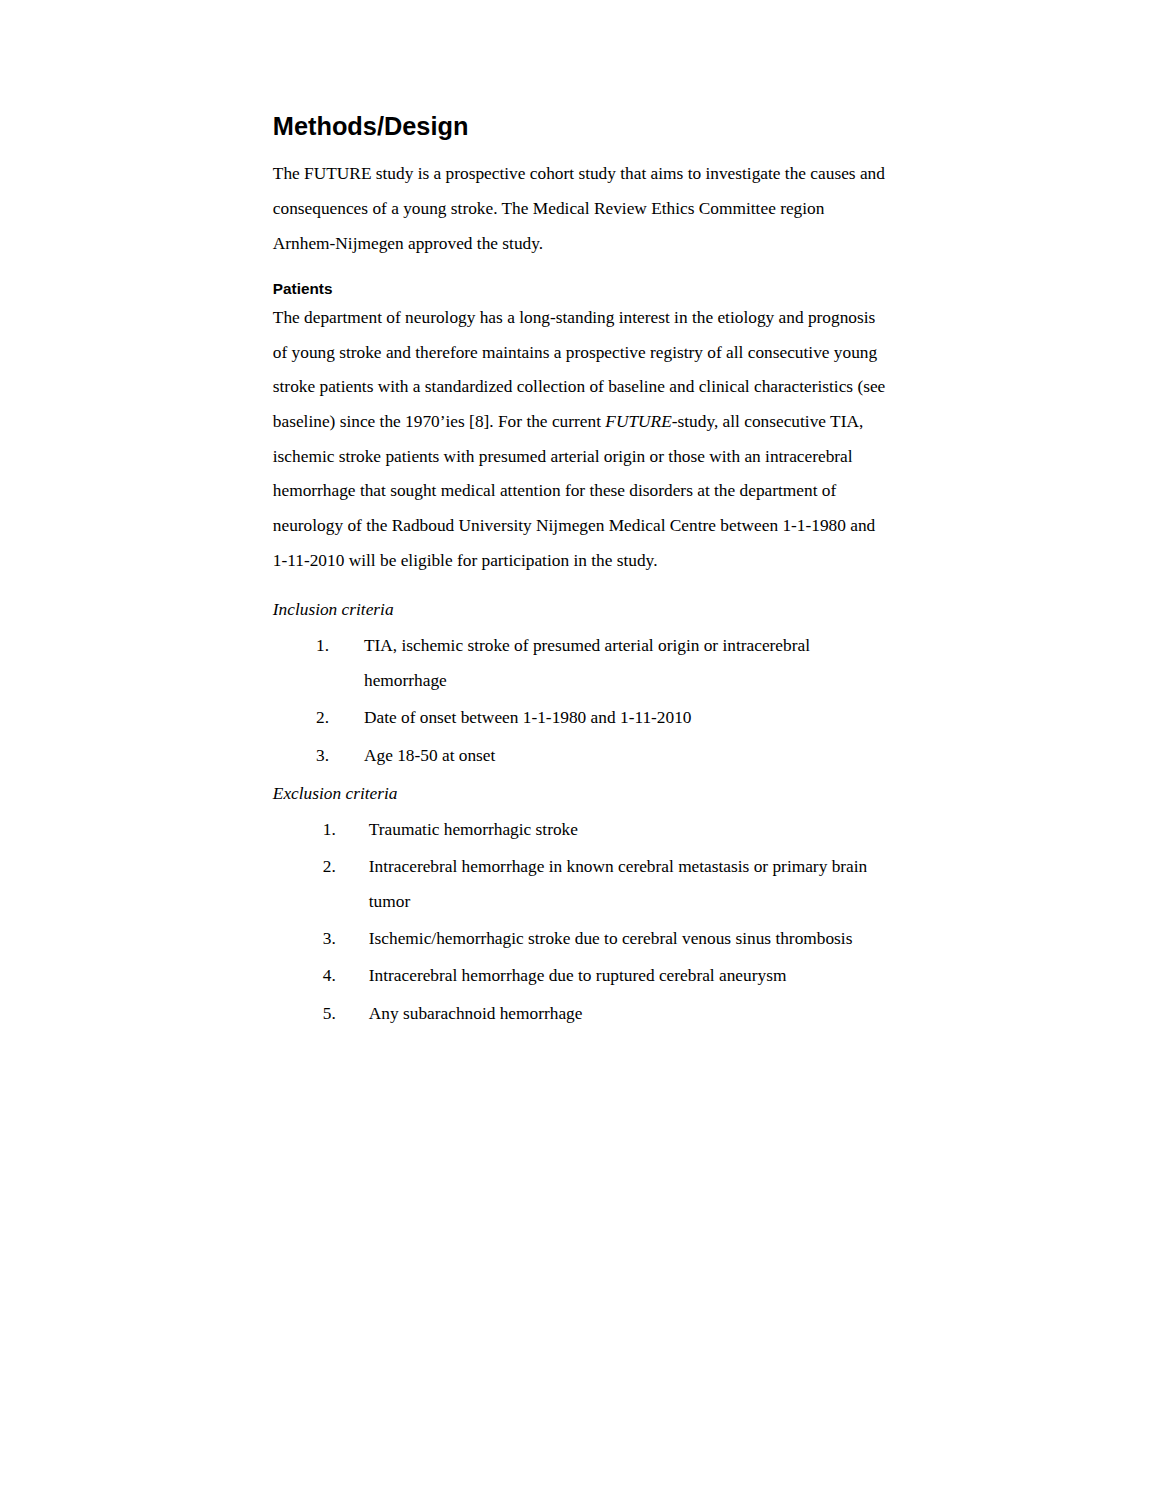Methods/Design
The FUTURE study is a prospective cohort study that aims to investigate the causes and consequences of a young stroke. The Medical Review Ethics Committee region Arnhem-Nijmegen approved the study.
Patients
The department of neurology has a long-standing interest in the etiology and prognosis of young stroke and therefore maintains a prospective registry of all consecutive young stroke patients with a standardized collection of baseline and clinical characteristics (see baseline) since the 1970’ies [8]. For the current FUTURE-study, all consecutive TIA, ischemic stroke patients with presumed arterial origin or those with an intracerebral hemorrhage that sought medical attention for these disorders at the department of neurology of the Radboud University Nijmegen Medical Centre between 1-1-1980 and 1-11-2010 will be eligible for participation in the study.
Inclusion criteria
TIA, ischemic stroke of presumed arterial origin or intracerebral hemorrhage
Date of onset between 1-1-1980 and 1-11-2010
Age 18-50 at onset
Exclusion criteria
Traumatic hemorrhagic stroke
Intracerebral hemorrhage in known cerebral metastasis or primary brain tumor
Ischemic/hemorrhagic stroke due to cerebral venous sinus thrombosis
Intracerebral hemorrhage due to ruptured cerebral aneurysm
Any subarachnoid hemorrhage